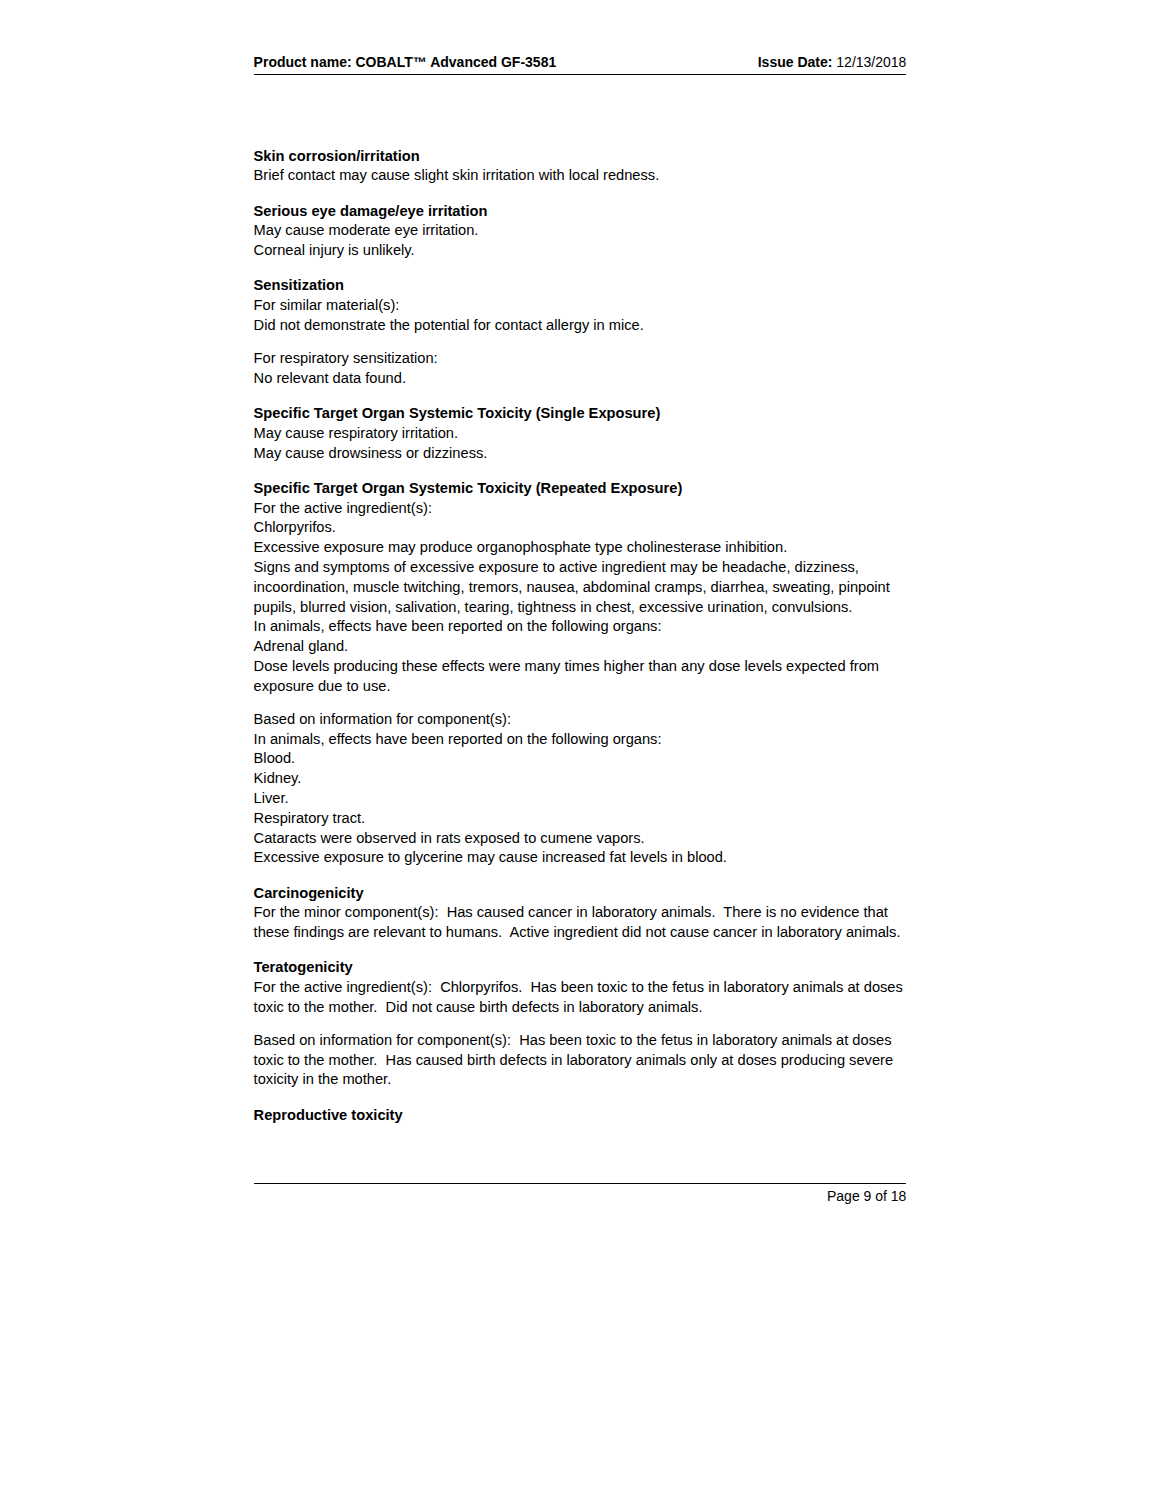Product name: COBALT™ Advanced GF-3581 Issue Date: 12/13/2018
Skin corrosion/irritation
Brief contact may cause slight skin irritation with local redness.
Serious eye damage/eye irritation
May cause moderate eye irritation.
Corneal injury is unlikely.
Sensitization
For similar material(s):
Did not demonstrate the potential for contact allergy in mice.
For respiratory sensitization:
No relevant data found.
Specific Target Organ Systemic Toxicity (Single Exposure)
May cause respiratory irritation.
May cause drowsiness or dizziness.
Specific Target Organ Systemic Toxicity (Repeated Exposure)
For the active ingredient(s):
Chlorpyrifos.
Excessive exposure may produce organophosphate type cholinesterase inhibition.
Signs and symptoms of excessive exposure to active ingredient may be headache, dizziness, incoordination, muscle twitching, tremors, nausea, abdominal cramps, diarrhea, sweating, pinpoint pupils, blurred vision, salivation, tearing, tightness in chest, excessive urination, convulsions.
In animals, effects have been reported on the following organs:
Adrenal gland.
Dose levels producing these effects were many times higher than any dose levels expected from exposure due to use.
Based on information for component(s):
In animals, effects have been reported on the following organs:
Blood.
Kidney.
Liver.
Respiratory tract.
Cataracts were observed in rats exposed to cumene vapors.
Excessive exposure to glycerine may cause increased fat levels in blood.
Carcinogenicity
For the minor component(s): Has caused cancer in laboratory animals. There is no evidence that these findings are relevant to humans. Active ingredient did not cause cancer in laboratory animals.
Teratogenicity
For the active ingredient(s): Chlorpyrifos. Has been toxic to the fetus in laboratory animals at doses toxic to the mother. Did not cause birth defects in laboratory animals.
Based on information for component(s): Has been toxic to the fetus in laboratory animals at doses toxic to the mother. Has caused birth defects in laboratory animals only at doses producing severe toxicity in the mother.
Reproductive toxicity
Page 9 of 18